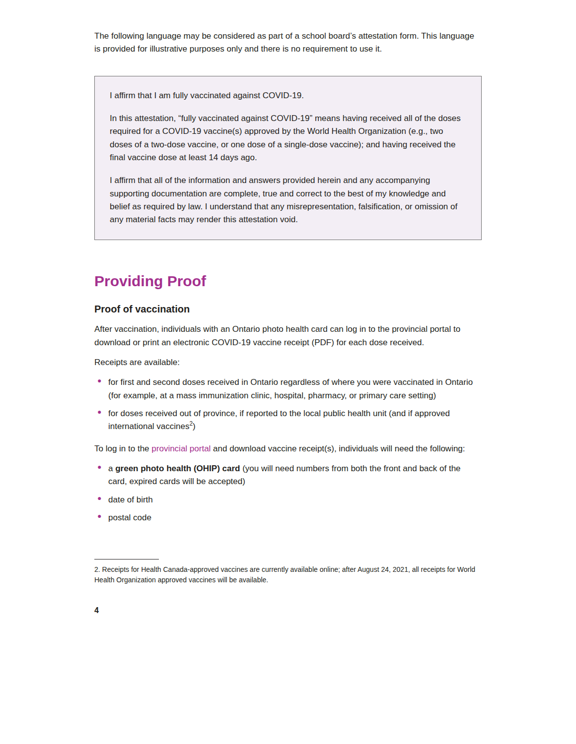The following language may be considered as part of a school board’s attestation form. This language is provided for illustrative purposes only and there is no requirement to use it.
I affirm that I am fully vaccinated against COVID-19.
In this attestation, “fully vaccinated against COVID-19” means having received all of the doses required for a COVID-19 vaccine(s) approved by the World Health Organization (e.g., two doses of a two-dose vaccine, or one dose of a single-dose vaccine); and having received the final vaccine dose at least 14 days ago.
I affirm that all of the information and answers provided herein and any accompanying supporting documentation are complete, true and correct to the best of my knowledge and belief as required by law. I understand that any misrepresentation, falsification, or omission of any material facts may render this attestation void.
Providing Proof
Proof of vaccination
After vaccination, individuals with an Ontario photo health card can log in to the provincial portal to download or print an electronic COVID-19 vaccine receipt (PDF) for each dose received.
Receipts are available:
for first and second doses received in Ontario regardless of where you were vaccinated in Ontario (for example, at a mass immunization clinic, hospital, pharmacy, or primary care setting)
for doses received out of province, if reported to the local public health unit (and if approved international vaccines2)
To log in to the provincial portal and download vaccine receipt(s), individuals will need the following:
a green photo health (OHIP) card (you will need numbers from both the front and back of the card, expired cards will be accepted)
date of birth
postal code
2. Receipts for Health Canada-approved vaccines are currently available online; after August 24, 2021, all receipts for World Health Organization approved vaccines will be available.
4